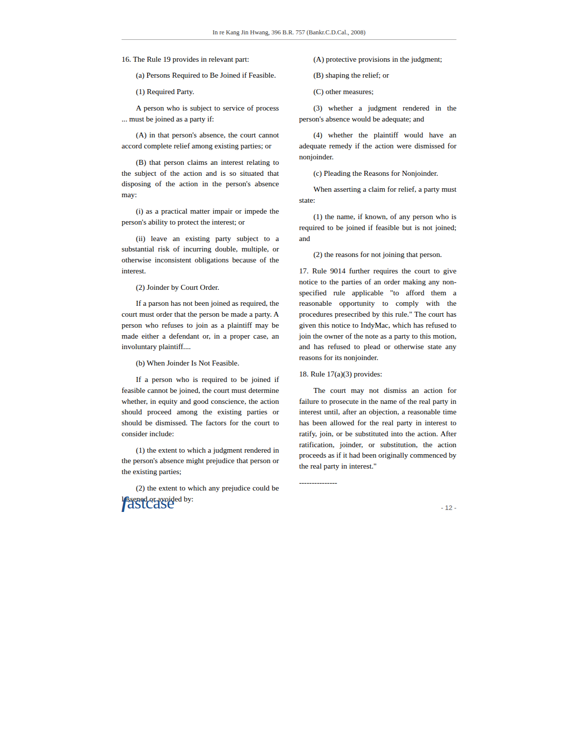In re Kang Jin Hwang, 396 B.R. 757 (Bankr.C.D.Cal., 2008)
16. The Rule 19 provides in relevant part:
(a) Persons Required to Be Joined if Feasible.
(1) Required Party.
A person who is subject to service of process ... must be joined as a party if:
(A) in that person's absence, the court cannot accord complete relief among existing parties; or
(B) that person claims an interest relating to the subject of the action and is so situated that disposing of the action in the person's absence may:
(i) as a practical matter impair or impede the person's ability to protect the interest; or
(ii) leave an existing party subject to a substantial risk of incurring double, multiple, or otherwise inconsistent obligations because of the interest.
(2) Joinder by Court Order.
If a parson has not been joined as required, the court must order that the person be made a party. A person who refuses to join as a plaintiff may be made either a defendant or, in a proper case, an involuntary plaintiff....
(b) When Joinder Is Not Feasible.
If a person who is required to be joined if feasible cannot be joined, the court must determine whether, in equity and good conscience, the action should proceed among the existing parties or should be dismissed. The factors for the court to consider include:
(1) the extent to which a judgment rendered in the person's absence might prejudice that person or the existing parties;
(2) the extent to which any prejudice could be lessened or avoided by:
(A) protective provisions in the judgment;
(B) shaping the relief; or
(C) other measures;
(3) whether a judgment rendered in the person's absence would be adequate; and
(4) whether the plaintiff would have an adequate remedy if the action were dismissed for nonjoinder.
(c) Pleading the Reasons for Nonjoinder.
When asserting a claim for relief, a party must state:
(1) the name, if known, of any person who is required to be joined if feasible but is not joined; and
(2) the reasons for not joining that person.
17. Rule 9014 further requires the court to give notice to the parties of an order making any non-specified rule applicable "to afford them a reasonable opportunity to comply with the procedures presecribed by this rule." The court has given this notice to IndyMac, which has refused to join the owner of the note as a party to this motion, and has refused to plead or otherwise state any reasons for its nonjoinder.
18. Rule 17(a)(3) provides:
The court may not dismiss an action for failure to prosecute in the name of the real party in interest until, after an objection, a reasonable time has been allowed for the real party in interest to ratify, join, or be substituted into the action. After ratification, joinder, or substitution, the action proceeds as if it had been originally commenced by the real party in interest."
---------------
fast case
- 12 -